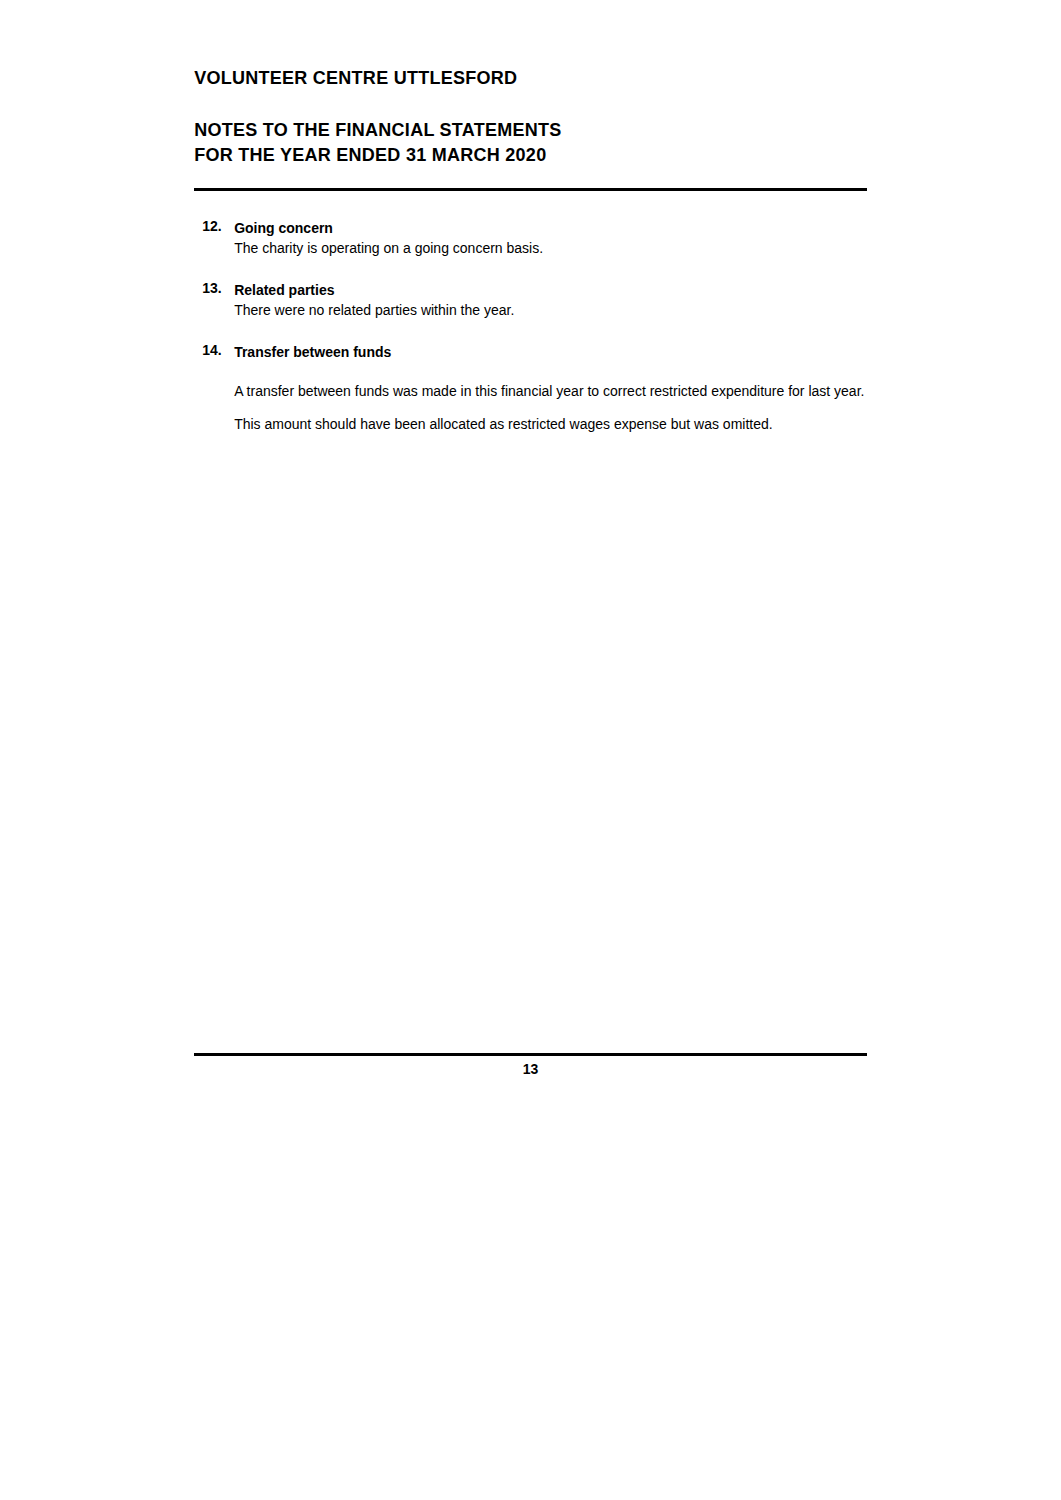VOLUNTEER CENTRE UTTLESFORD
NOTES TO THE FINANCIAL STATEMENTS
FOR THE YEAR ENDED 31 MARCH 2020
12.
Going concern
The charity is operating on a going concern basis.
13.
Related parties
There were no related parties within the year.
14.
Transfer between funds
A transfer between funds was made in this financial year to correct restricted expenditure for last year.
This amount should have been allocated as restricted wages expense but was omitted.
13